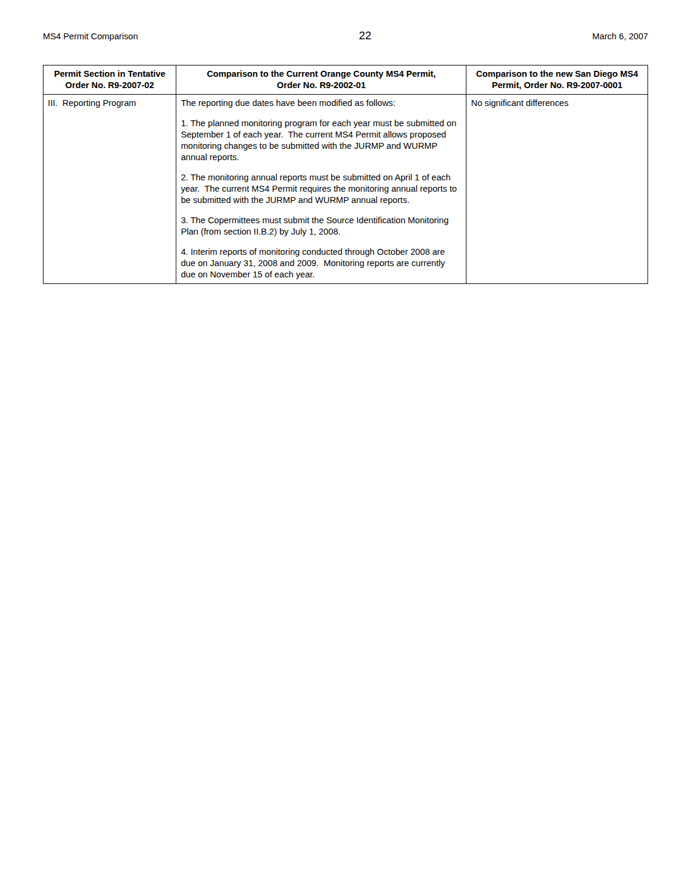MS4 Permit Comparison
22
March 6, 2007
| Permit Section in Tentative Order No. R9-2007-02 | Comparison to the Current Orange County MS4 Permit, Order No. R9-2002-01 | Comparison to the new San Diego MS4 Permit, Order No. R9-2007-0001 |
| --- | --- | --- |
| III. Reporting Program | The reporting due dates have been modified as follows: 1. The planned monitoring program for each year must be submitted on September 1 of each year. The current MS4 Permit allows proposed monitoring changes to be submitted with the JURMP and WURMP annual reports. 2. The monitoring annual reports must be submitted on April 1 of each year. The current MS4 Permit requires the monitoring annual reports to be submitted with the JURMP and WURMP annual reports. 3. The Copermittees must submit the Source Identification Monitoring Plan (from section II.B.2) by July 1, 2008. 4. Interim reports of monitoring conducted through October 2008 are due on January 31, 2008 and 2009. Monitoring reports are currently due on November 15 of each year. | No significant differences |